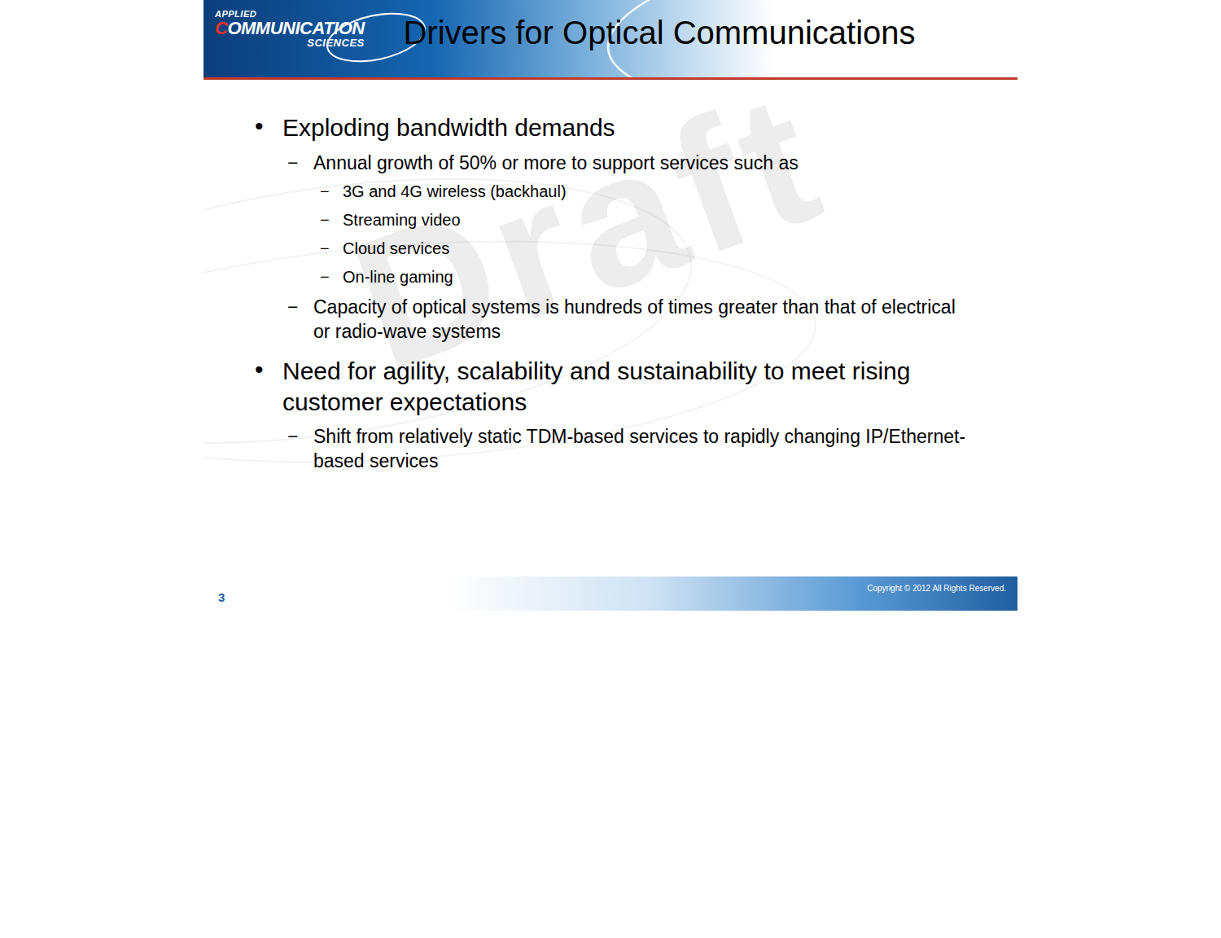APPLIED
COMMUNICATION
SCIENCES
Drivers for Optical Communications
Draft
Exploding bandwidth demands
Annual growth of 50% or more to support services such as
3G and 4G wireless (backhaul)
Streaming video
Cloud services
On-line gaming
Capacity of optical systems is hundreds of times greater than that of electrical or radio-wave systems
Need for agility, scalability and sustainability to meet rising customer expectations
Shift from relatively static TDM-based services to rapidly changing IP/Ethernet-based services
3
Copyright © 2012 All Rights Reserved.